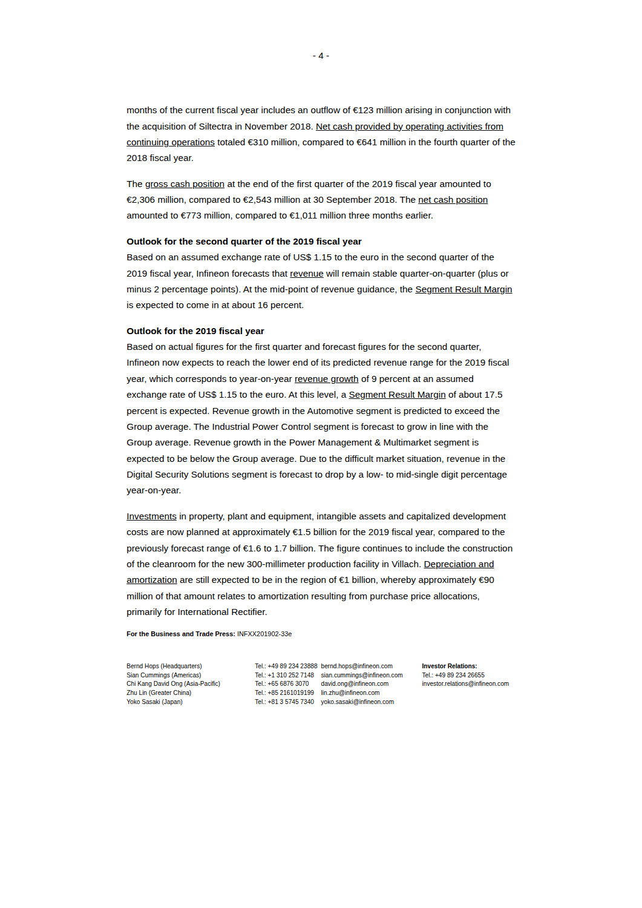- 4 -
months of the current fiscal year includes an outflow of €123 million arising in conjunction with the acquisition of Siltectra in November 2018. Net cash provided by operating activities from continuing operations totaled €310 million, compared to €641 million in the fourth quarter of the 2018 fiscal year.
The gross cash position at the end of the first quarter of the 2019 fiscal year amounted to €2,306 million, compared to €2,543 million at 30 September 2018. The net cash position amounted to €773 million, compared to €1,011 million three months earlier.
Outlook for the second quarter of the 2019 fiscal year
Based on an assumed exchange rate of US$ 1.15 to the euro in the second quarter of the 2019 fiscal year, Infineon forecasts that revenue will remain stable quarter-on-quarter (plus or minus 2 percentage points). At the mid-point of revenue guidance, the Segment Result Margin is expected to come in at about 16 percent.
Outlook for the 2019 fiscal year
Based on actual figures for the first quarter and forecast figures for the second quarter, Infineon now expects to reach the lower end of its predicted revenue range for the 2019 fiscal year, which corresponds to year-on-year revenue growth of 9 percent at an assumed exchange rate of US$ 1.15 to the euro. At this level, a Segment Result Margin of about 17.5 percent is expected. Revenue growth in the Automotive segment is predicted to exceed the Group average. The Industrial Power Control segment is forecast to grow in line with the Group average. Revenue growth in the Power Management & Multimarket segment is expected to be below the Group average. Due to the difficult market situation, revenue in the Digital Security Solutions segment is forecast to drop by a low- to mid-single digit percentage year-on-year.
Investments in property, plant and equipment, intangible assets and capitalized development costs are now planned at approximately €1.5 billion for the 2019 fiscal year, compared to the previously forecast range of €1.6 to 1.7 billion. The figure continues to include the construction of the cleanroom for the new 300-millimeter production facility in Villach. Depreciation and amortization are still expected to be in the region of €1 billion, whereby approximately €90 million of that amount relates to amortization resulting from purchase price allocations, primarily for International Rectifier.
For the Business and Trade Press: INFXX201902-33e
| Bernd Hops (Headquarters) | Tel.: +49 89 234 23888 | bernd.hops@infineon.com | Investor Relations: |
| Sian Cummings (Americas) | Tel.: +1 310 252 7148 | sian.cummings@infineon.com | Tel.: +49 89 234 26655 |
| Chi Kang David Ong (Asia-Pacific) | Tel.: +65 6876 3070 | david.ong@infineon.com | investor.relations@infineon.com |
| Zhu Lin (Greater China) | Tel.: +85 2161019199 | lin.zhu@infineon.com | |
| Yoko Sasaki (Japan) | Tel.: +81 3 5745 7340 | yoko.sasaki@infineon.com | |